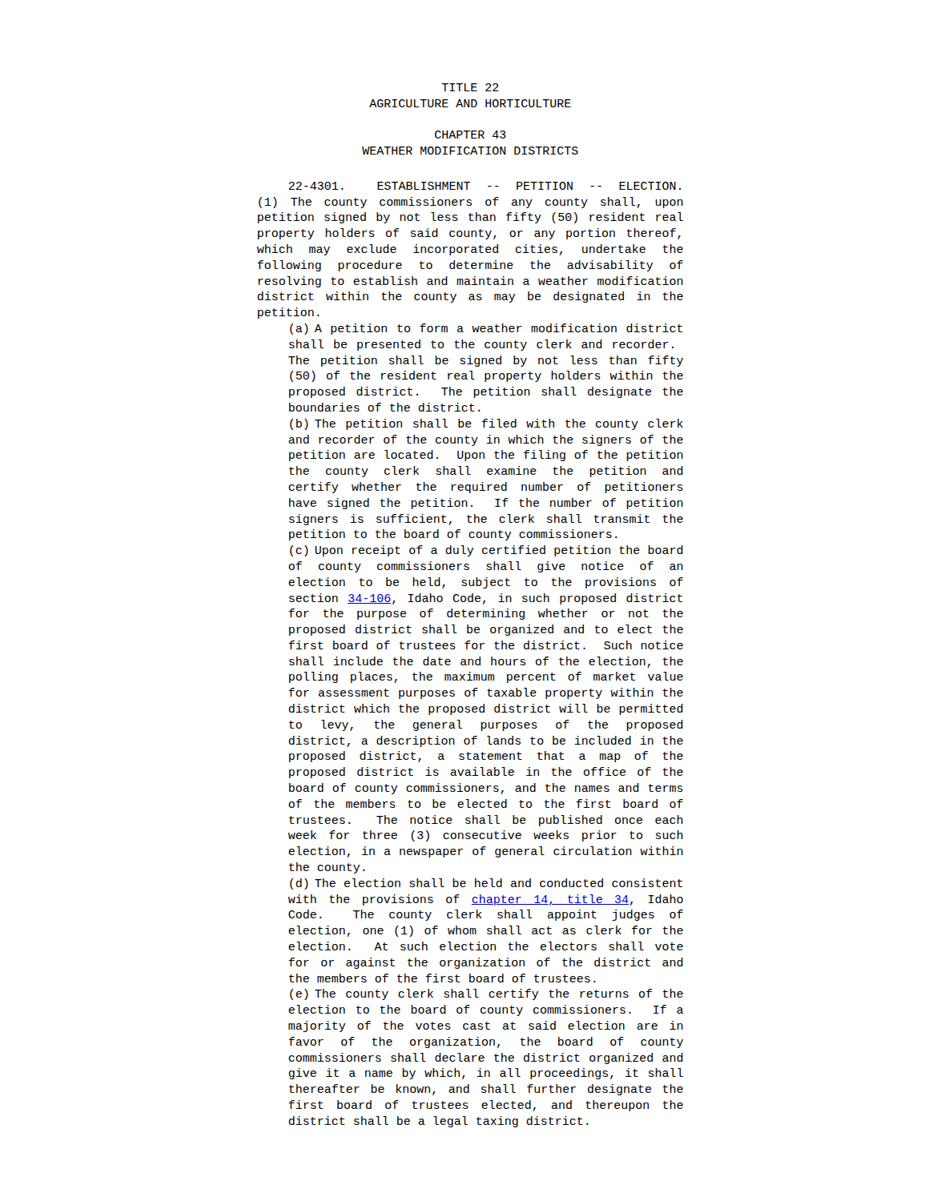TITLE 22
AGRICULTURE AND HORTICULTURE
CHAPTER 43
WEATHER MODIFICATION DISTRICTS
22-4301. ESTABLISHMENT -- PETITION -- ELECTION. (1) The county commissioners of any county shall, upon petition signed by not less than fifty (50) resident real property holders of said county, or any portion thereof, which may exclude incorporated cities, undertake the following procedure to determine the advisability of resolving to establish and maintain a weather modification district within the county as may be designated in the petition.
(a) A petition to form a weather modification district shall be presented to the county clerk and recorder. The petition shall be signed by not less than fifty (50) of the resident real property holders within the proposed district. The petition shall designate the boundaries of the district.
(b) The petition shall be filed with the county clerk and recorder of the county in which the signers of the petition are located. Upon the filing of the petition the county clerk shall examine the petition and certify whether the required number of petitioners have signed the petition. If the number of petition signers is sufficient, the clerk shall transmit the petition to the board of county commissioners.
(c) Upon receipt of a duly certified petition the board of county commissioners shall give notice of an election to be held, subject to the provisions of section 34-106, Idaho Code, in such proposed district for the purpose of determining whether or not the proposed district shall be organized and to elect the first board of trustees for the district. Such notice shall include the date and hours of the election, the polling places, the maximum percent of market value for assessment purposes of taxable property within the district which the proposed district will be permitted to levy, the general purposes of the proposed district, a description of lands to be included in the proposed district, a statement that a map of the proposed district is available in the office of the board of county commissioners, and the names and terms of the members to be elected to the first board of trustees. The notice shall be published once each week for three (3) consecutive weeks prior to such election, in a newspaper of general circulation within the county.
(d) The election shall be held and conducted consistent with the provisions of chapter 14, title 34, Idaho Code. The county clerk shall appoint judges of election, one (1) of whom shall act as clerk for the election. At such election the electors shall vote for or against the organization of the district and the members of the first board of trustees.
(e) The county clerk shall certify the returns of the election to the board of county commissioners. If a majority of the votes cast at said election are in favor of the organization, the board of county commissioners shall declare the district organized and give it a name by which, in all proceedings, it shall thereafter be known, and shall further designate the first board of trustees elected, and thereupon the district shall be a legal taxing district.